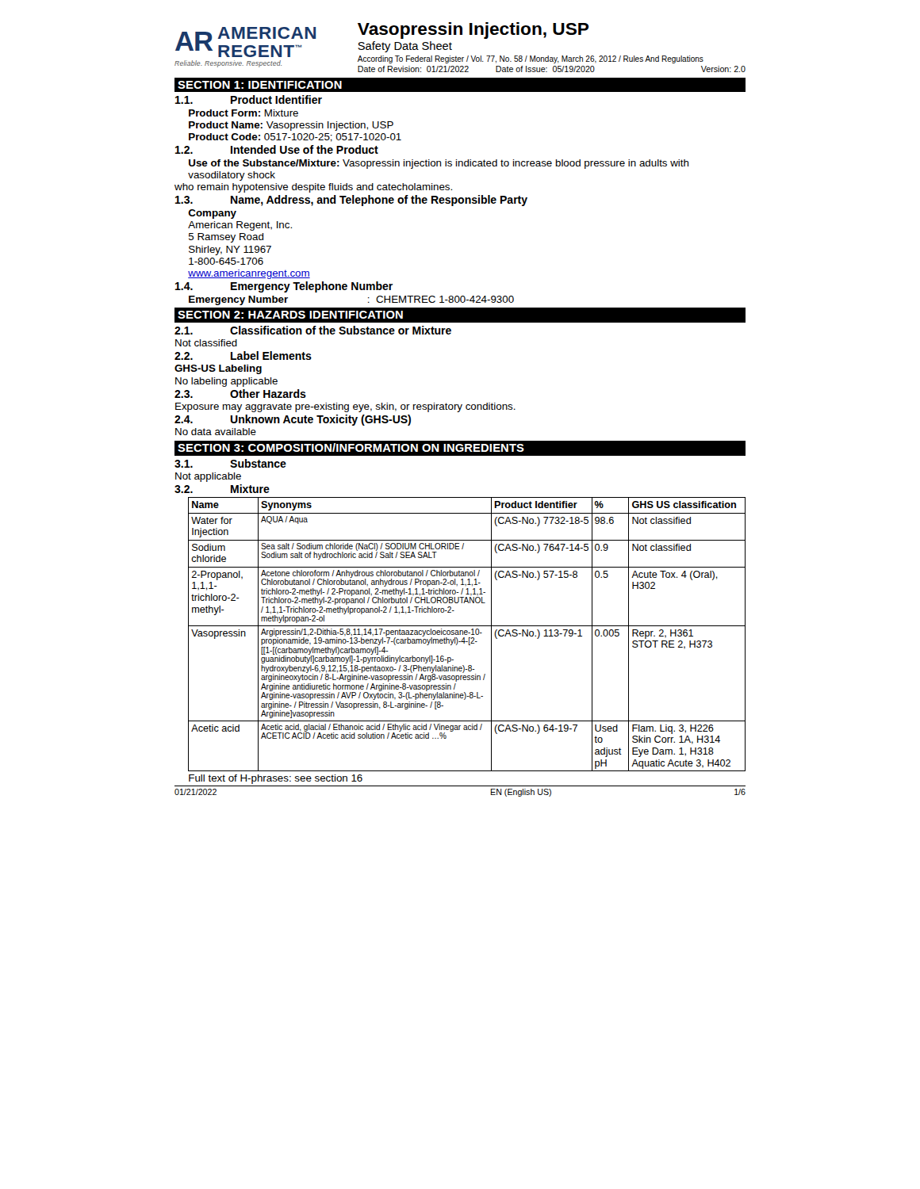AR
AMERICAN
REGENT™
Reliable. Responsive. Respected.
Vasopressin Injection, USP
Safety Data Sheet
According To Federal Register / Vol. 77, No. 58 / Monday, March 26, 2012 / Rules And Regulations
Date of Revision: 01/21/2022 Date of Issue: 05/19/2020
Version: 2.0
SECTION 1: IDENTIFICATION
1.1. Product Identifier
Product Form: Mixture
Product Name: Vasopressin Injection, USP
Product Code: 0517-1020-25; 0517-1020-01
1.2. Intended Use of the Product
Use of the Substance/Mixture: Vasopressin injection is indicated to increase blood pressure in adults with vasodilatory shock
who remain hypotensive despite fluids and catecholamines.
1.3. Name, Address, and Telephone of the Responsible Party
Company
American Regent, Inc.
5 Ramsey Road
Shirley, NY 11967
1-800-645-1706
www.americanregent.com
1.4. Emergency Telephone Number
Emergency Number: CHEMTREC 1-800-424-9300
SECTION 2: HAZARDS IDENTIFICATION
2.1. Classification of the Substance or Mixture
Not classified
2.2. Label Elements
GHS-US Labeling
No labeling applicable
2.3. Other Hazards
Exposure may aggravate pre-existing eye, skin, or respiratory conditions.
2.4. Unknown Acute Toxicity (GHS-US)
No data available
SECTION 3: COMPOSITION/INFORMATION ON INGREDIENTS
3.1. Substance
Not applicable
3.2. Mixture
| Name | Synonyms | Product Identifier | % | GHS US classification |
| --- | --- | --- | --- | --- |
| Water for Injection | AQUA / Aqua | (CAS-No.) 7732-18-5 | 98.6 | Not classified |
| Sodium chloride | Sea salt / Sodium chloride (NaCl) / SODIUM CHLORIDE / Sodium salt of hydrochloric acid / Salt / SEA SALT | (CAS-No.) 7647-14-5 | 0.9 | Not classified |
| 2-Propanol, 1,1,1-trichloro-2-methyl- | Acetone chloroform / Anhydrous chlorobutanol / Chlorbutanol / Chlorobutanol / Chlorobutanol, anhydrous / Propan-2-ol, 1,1,1-trichloro-2-methyl- / 2-Propanol, 2-methyl-1,1,1-trichloro- / 1,1,1-Trichloro-2-methyl-2-propanol / Chlorbutol / CHLOROBUTANOL / 1,1,1-Trichloro-2-methylpropanol-2 / 1,1,1-Trichloro-2-methylpropan-2-ol | (CAS-No.) 57-15-8 | 0.5 | Acute Tox. 4 (Oral), H302 |
| Vasopressin | Argipressin/1,2-Dithia-5,8,11,14,17-pentaazacycloeicosane-10-propionamide, 19-amino-13-benzyl-7-(carbamoylmethyl)-4-[2-[[1-[(carbamoylmethyl)carbamoyl]-4-guanidinobutyl]carbamoyl]-1-pyrrolidinylcarbonyl]-16-p-hydroxybenzyl-6,9,12,15,18-pentaoxo- / 3-(Phenylalanine)-8-arginineoxytocin / 8-L-Arginine-vasopressin / Arg8-vasopressin / Arginine antidiuretic hormone / Arginine-8-vasopressin / Arginine-vasopressin / AVP / Oxytocin, 3-(L-phenylalanine)-8-L-arginine- / Pitressin / Vasopressin, 8-L-arginine- / [8-Arginine]vasopressin | (CAS-No.) 113-79-1 | 0.005 | Repr. 2, H361 STOT RE 2, H373 |
| Acetic acid | Acetic acid, glacial / Ethanoic acid / Ethylic acid / Vinegar acid / ACETIC ACID / Acetic acid solution / Acetic acid …% | (CAS-No.) 64-19-7 | Used to adjust pH | Flam. Liq. 3, H226 Skin Corr. 1A, H314 Eye Dam. 1, H318 Aquatic Acute 3, H402 |
Full text of H-phrases: see section 16
01/21/2022
EN (English US)
1/6